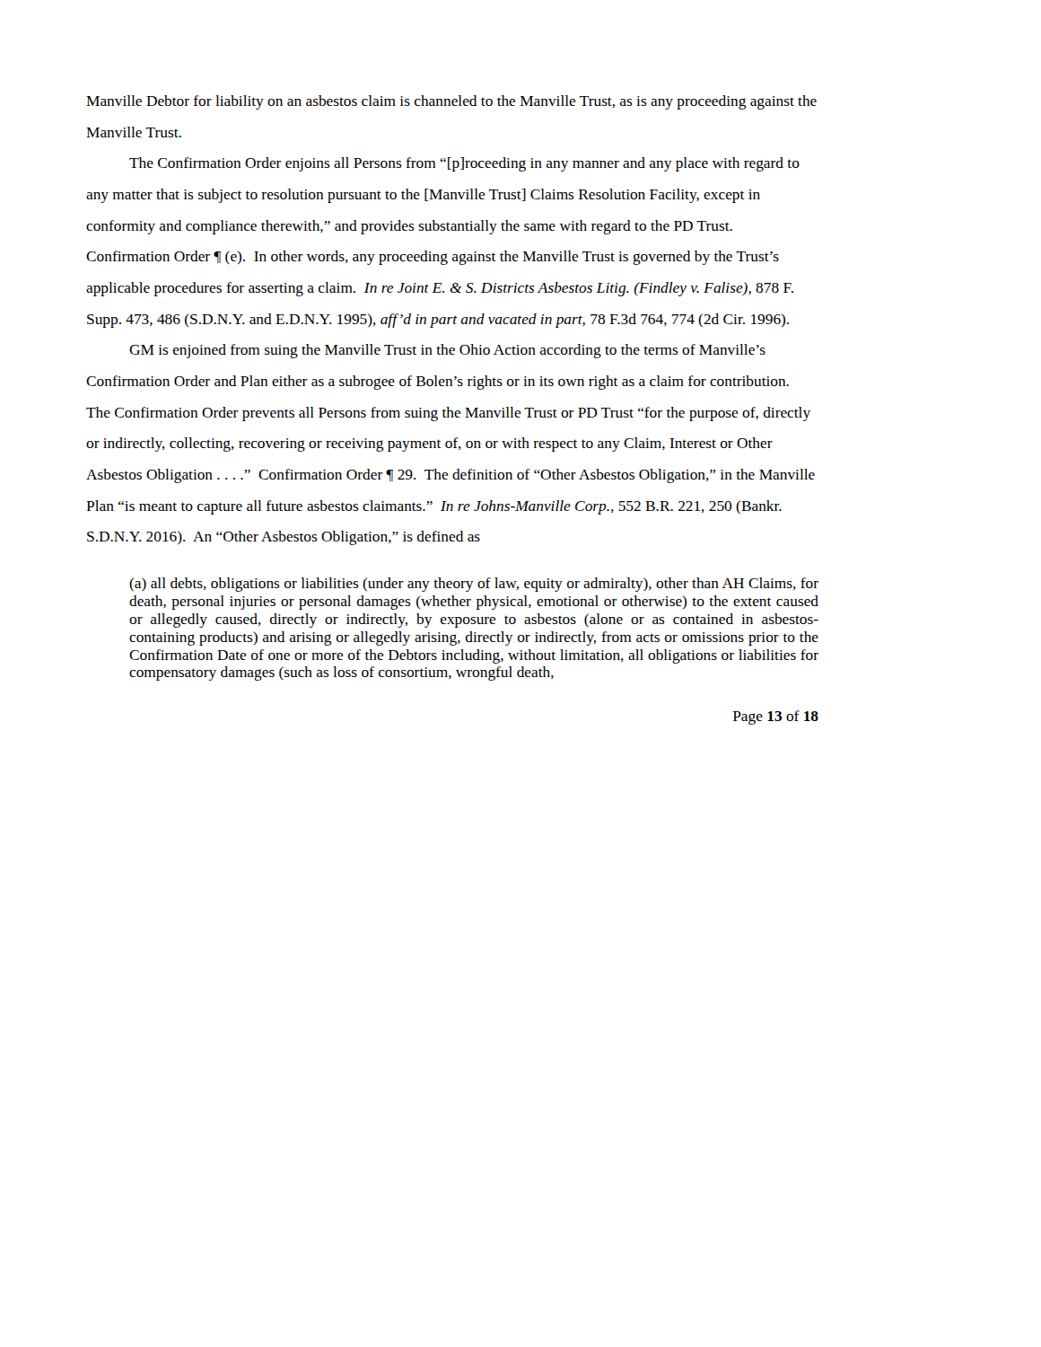Manville Debtor for liability on an asbestos claim is channeled to the Manville Trust, as is any proceeding against the Manville Trust.
The Confirmation Order enjoins all Persons from “[p]roceeding in any manner and any place with regard to any matter that is subject to resolution pursuant to the [Manville Trust] Claims Resolution Facility, except in conformity and compliance therewith,” and provides substantially the same with regard to the PD Trust. Confirmation Order ¶ (e). In other words, any proceeding against the Manville Trust is governed by the Trust’s applicable procedures for asserting a claim. In re Joint E. & S. Districts Asbestos Litig. (Findley v. Falise), 878 F. Supp. 473, 486 (S.D.N.Y. and E.D.N.Y. 1995), aff’d in part and vacated in part, 78 F.3d 764, 774 (2d Cir. 1996).
GM is enjoined from suing the Manville Trust in the Ohio Action according to the terms of Manville’s Confirmation Order and Plan either as a subrogee of Bolen’s rights or in its own right as a claim for contribution. The Confirmation Order prevents all Persons from suing the Manville Trust or PD Trust “for the purpose of, directly or indirectly, collecting, recovering or receiving payment of, on or with respect to any Claim, Interest or Other Asbestos Obligation . . . .” Confirmation Order ¶ 29. The definition of “Other Asbestos Obligation,” in the Manville Plan “is meant to capture all future asbestos claimants.” In re Johns-Manville Corp., 552 B.R. 221, 250 (Bankr. S.D.N.Y. 2016). An “Other Asbestos Obligation,” is defined as
(a) all debts, obligations or liabilities (under any theory of law, equity or admiralty), other than AH Claims, for death, personal injuries or personal damages (whether physical, emotional or otherwise) to the extent caused or allegedly caused, directly or indirectly, by exposure to asbestos (alone or as contained in asbestos-containing products) and arising or allegedly arising, directly or indirectly, from acts or omissions prior to the Confirmation Date of one or more of the Debtors including, without limitation, all obligations or liabilities for compensatory damages (such as loss of consortium, wrongful death,
Page 13 of 18